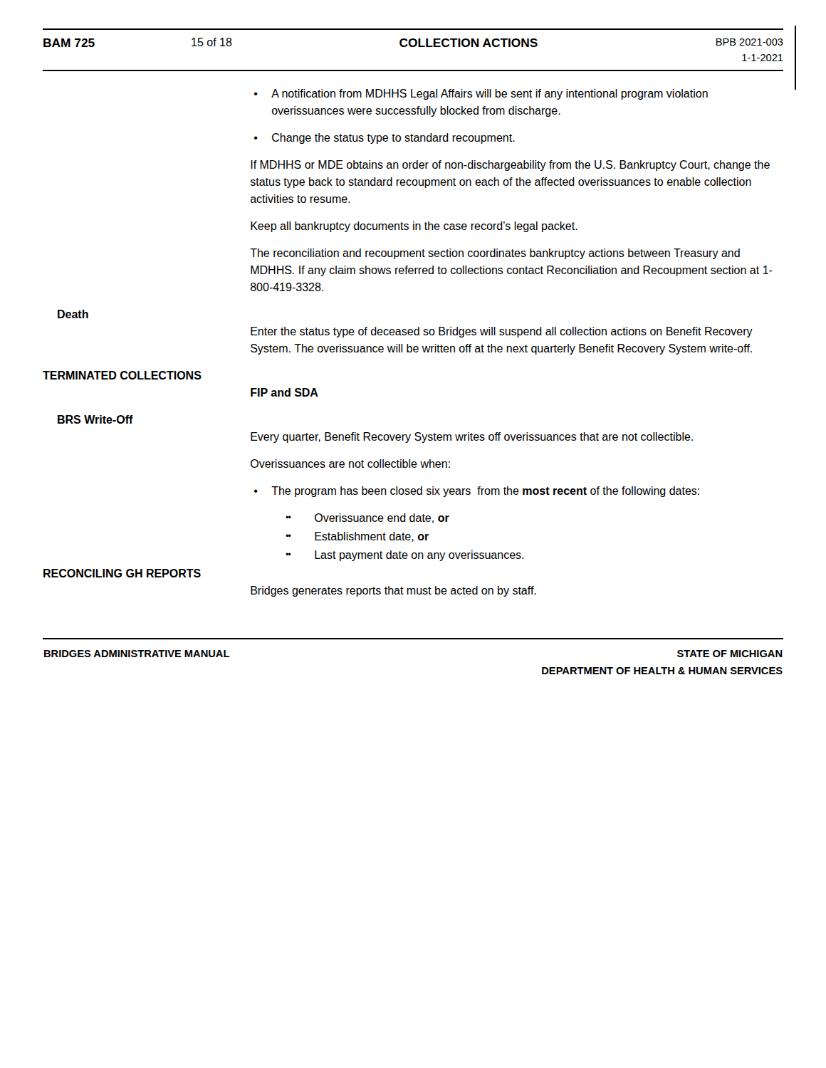| BAM 725 | 15 of 18 | COLLECTION ACTIONS | BPB 2021-003 1-1-2021 |
A notification from MDHHS Legal Affairs will be sent if any intentional program violation overissuances were successfully blocked from discharge.
Change the status type to standard recoupment.
If MDHHS or MDE obtains an order of non-dischargeability from the U.S. Bankruptcy Court, change the status type back to standard recoupment on each of the affected overissuances to enable collection activities to resume.
Keep all bankruptcy documents in the case record’s legal packet.
The reconciliation and recoupment section coordinates bankruptcy actions between Treasury and MDHHS. If any claim shows referred to collections contact Reconciliation and Recoupment section at 1-800-419-3328.
Death
Enter the status type of deceased so Bridges will suspend all collection actions on Benefit Recovery System. The overissuance will be written off at the next quarterly Benefit Recovery System write-off.
Terminated Collections
FIP and SDA
BRS Write-Off
Every quarter, Benefit Recovery System writes off overissuances that are not collectible.
Overissuances are not collectible when:
The program has been closed six years from the most recent of the following dates:
Overissuance end date, or
Establishment date, or
Last payment date on any overissuances.
Reconciling GH Reports
Bridges generates reports that must be acted on by staff.
| BRIDGES ADMINISTRATIVE MANUAL | STATE OF MICHIGAN |
| | DEPARTMENT OF HEALTH & HUMAN SERVICES |